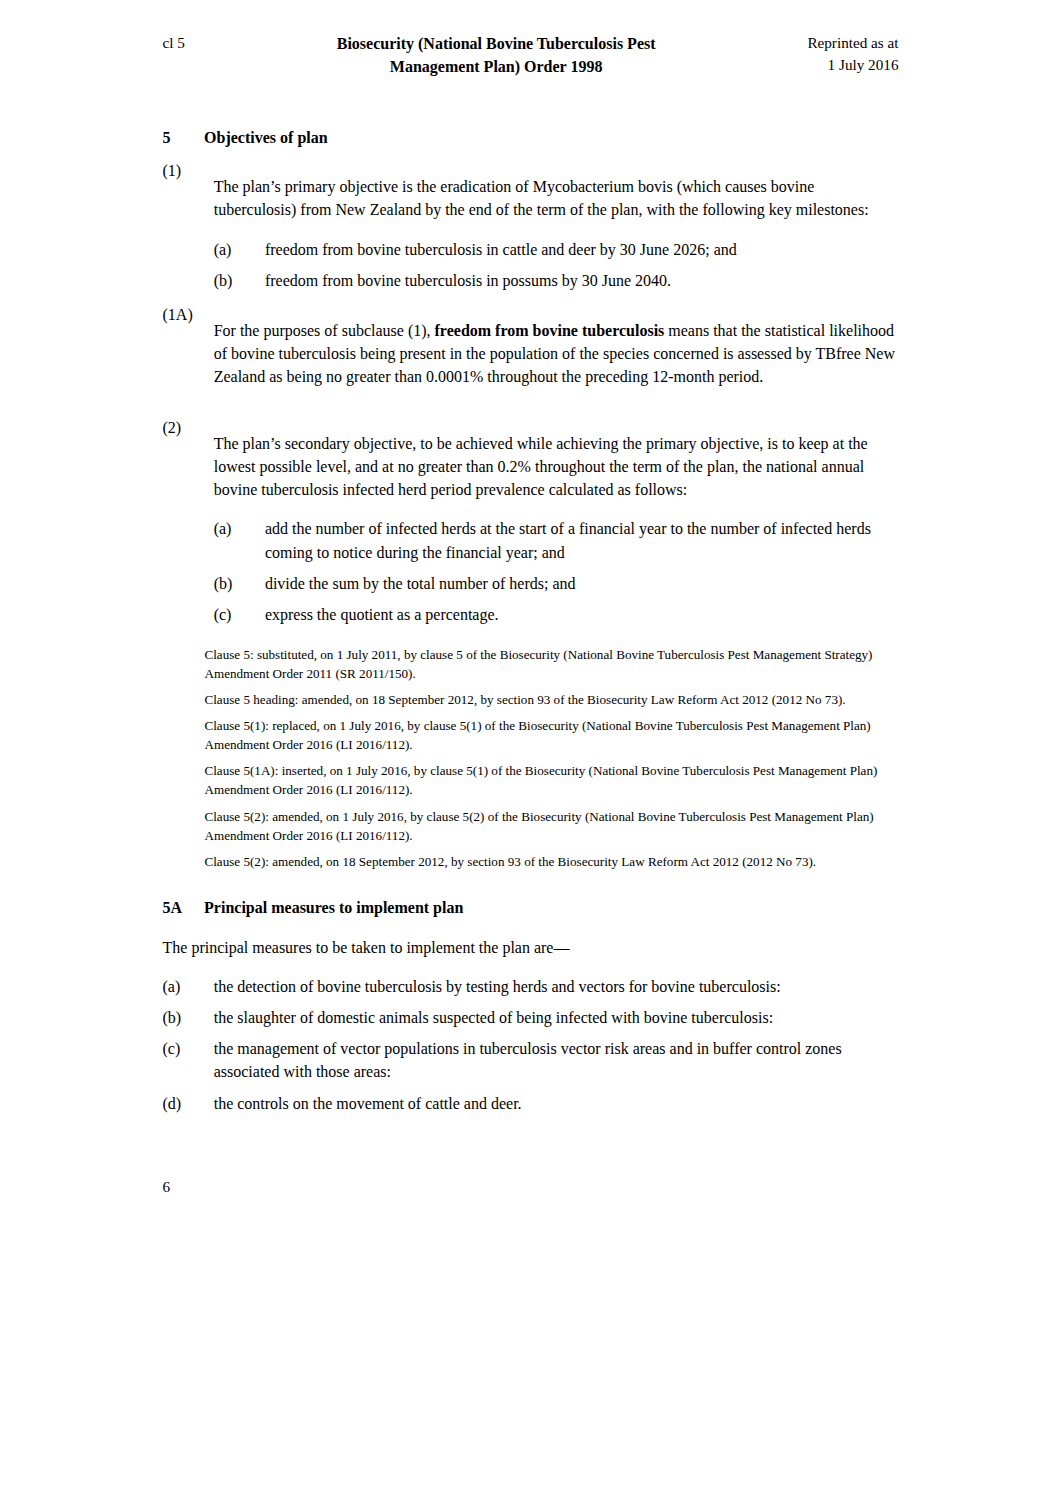cl 5
Biosecurity (National Bovine Tuberculosis Pest
Management Plan) Order 1998
Reprinted as at
1 July 2016
5 Objectives of plan
(1)
The plan’s primary objective is the eradication of Mycobacterium bovis (which causes bovine tuberculosis) from New Zealand by the end of the term of the plan, with the following key milestones:
(a)
freedom from bovine tuberculosis in cattle and deer by 30 June 2026; and
(b)
freedom from bovine tuberculosis in possums by 30 June 2040.
(1A)
For the purposes of subclause (1), freedom from bovine tuberculosis means that the statistical likelihood of bovine tuberculosis being present in the population of the species concerned is assessed by TBfree New Zealand as being no greater than 0.0001% throughout the preceding 12-month period.
(2)
The plan’s secondary objective, to be achieved while achieving the primary objective, is to keep at the lowest possible level, and at no greater than 0.2% throughout the term of the plan, the national annual bovine tuberculosis infected herd period prevalence calculated as follows:
(a)
add the number of infected herds at the start of a financial year to the number of infected herds coming to notice during the financial year; and
(b)
divide the sum by the total number of herds; and
(c)
express the quotient as a percentage.
Clause 5: substituted, on 1 July 2011, by clause 5 of the Biosecurity (National Bovine Tuberculosis Pest Management Strategy) Amendment Order 2011 (SR 2011/150).
Clause 5 heading: amended, on 18 September 2012, by section 93 of the Biosecurity Law Reform Act 2012 (2012 No 73).
Clause 5(1): replaced, on 1 July 2016, by clause 5(1) of the Biosecurity (National Bovine Tuberculosis Pest Management Plan) Amendment Order 2016 (LI 2016/112).
Clause 5(1A): inserted, on 1 July 2016, by clause 5(1) of the Biosecurity (National Bovine Tuberculosis Pest Management Plan) Amendment Order 2016 (LI 2016/112).
Clause 5(2): amended, on 1 July 2016, by clause 5(2) of the Biosecurity (National Bovine Tuberculosis Pest Management Plan) Amendment Order 2016 (LI 2016/112).
Clause 5(2): amended, on 18 September 2012, by section 93 of the Biosecurity Law Reform Act 2012 (2012 No 73).
5APrincipal measures to implement plan
The principal measures to be taken to implement the plan are—
(a)
the detection of bovine tuberculosis by testing herds and vectors for bovine tuberculosis:
(b)
the slaughter of domestic animals suspected of being infected with bovine tuberculosis:
(c)
the management of vector populations in tuberculosis vector risk areas and in buffer control zones associated with those areas:
(d)
the controls on the movement of cattle and deer.
6